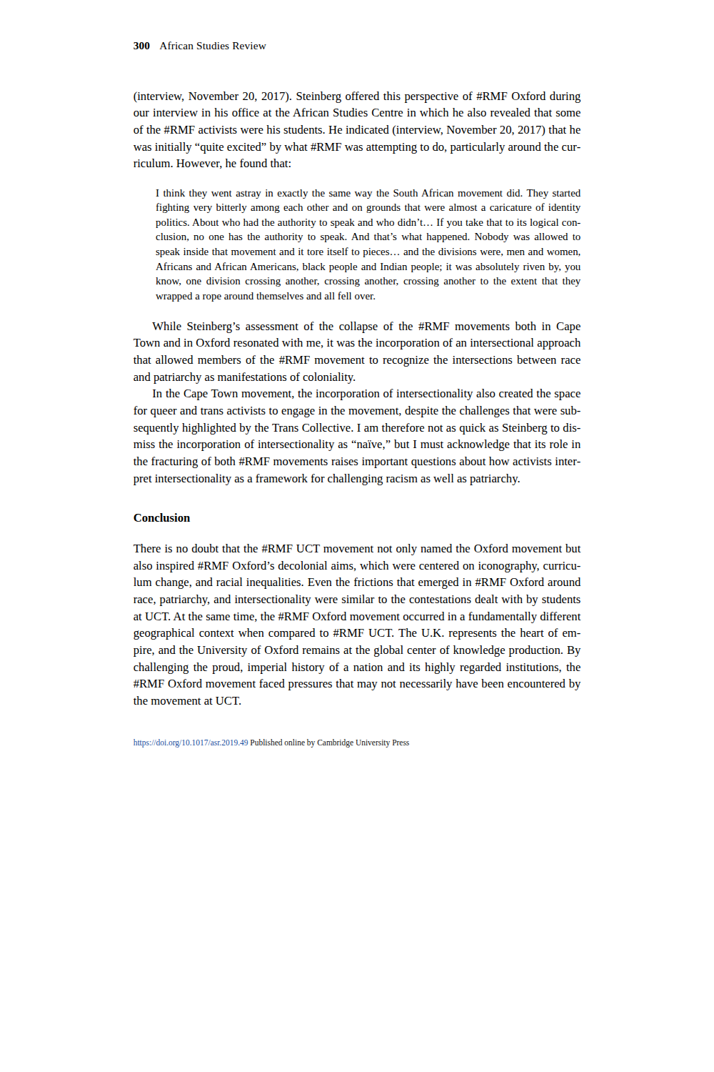300 African Studies Review
(interview, November 20, 2017). Steinberg offered this perspective of #RMF Oxford during our interview in his office at the African Studies Centre in which he also revealed that some of the #RMF activists were his students. He indicated (interview, November 20, 2017) that he was initially “quite excited” by what #RMF was attempting to do, particularly around the curriculum. However, he found that:
I think they went astray in exactly the same way the South African movement did. They started fighting very bitterly among each other and on grounds that were almost a caricature of identity politics. About who had the authority to speak and who didn’t… If you take that to its logical conclusion, no one has the authority to speak. And that’s what happened. Nobody was allowed to speak inside that movement and it tore itself to pieces… and the divisions were, men and women, Africans and African Americans, black people and Indian people; it was absolutely riven by, you know, one division crossing another, crossing another, crossing another to the extent that they wrapped a rope around themselves and all fell over.
While Steinberg’s assessment of the collapse of the #RMF movements both in Cape Town and in Oxford resonated with me, it was the incorporation of an intersectional approach that allowed members of the #RMF movement to recognize the intersections between race and patriarchy as manifestations of coloniality.
In the Cape Town movement, the incorporation of intersectionality also created the space for queer and trans activists to engage in the movement, despite the challenges that were subsequently highlighted by the Trans Collective. I am therefore not as quick as Steinberg to dismiss the incorporation of intersectionality as “naïve,” but I must acknowledge that its role in the fracturing of both #RMF movements raises important questions about how activists interpret intersectionality as a framework for challenging racism as well as patriarchy.
Conclusion
There is no doubt that the #RMF UCT movement not only named the Oxford movement but also inspired #RMF Oxford’s decolonial aims, which were centered on iconography, curriculum change, and racial inequalities. Even the frictions that emerged in #RMF Oxford around race, patriarchy, and intersectionality were similar to the contestations dealt with by students at UCT. At the same time, the #RMF Oxford movement occurred in a fundamentally different geographical context when compared to #RMF UCT. The U.K. represents the heart of empire, and the University of Oxford remains at the global center of knowledge production. By challenging the proud, imperial history of a nation and its highly regarded institutions, the #RMF Oxford movement faced pressures that may not necessarily have been encountered by the movement at UCT.
https://doi.org/10.1017/asr.2019.49 Published online by Cambridge University Press